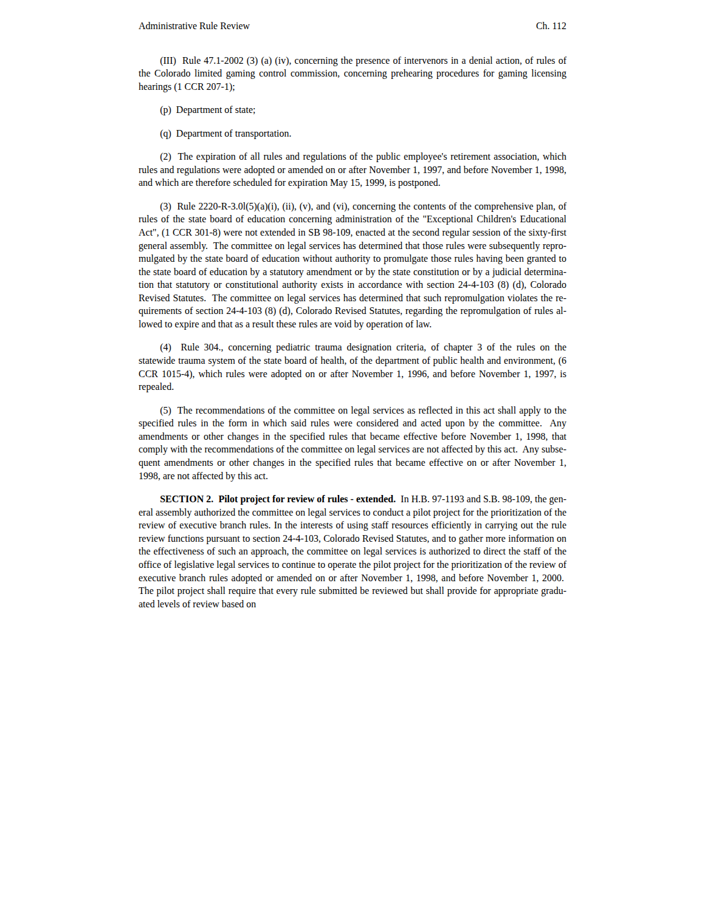Administrative Rule Review Ch. 112
(III) Rule 47.1-2002 (3) (a) (iv), concerning the presence of intervenors in a denial action, of rules of the Colorado limited gaming control commission, concerning prehearing procedures for gaming licensing hearings (1 CCR 207-1);
(p) Department of state;
(q) Department of transportation.
(2) The expiration of all rules and regulations of the public employee's retirement association, which rules and regulations were adopted or amended on or after November 1, 1997, and before November 1, 1998, and which are therefore scheduled for expiration May 15, 1999, is postponed.
(3) Rule 2220-R-3.0l(5)(a)(i), (ii), (v), and (vi), concerning the contents of the comprehensive plan, of rules of the state board of education concerning administration of the "Exceptional Children's Educational Act", (1 CCR 301-8) were not extended in SB 98-109, enacted at the second regular session of the sixty-first general assembly. The committee on legal services has determined that those rules were subsequently repromulgated by the state board of education without authority to promulgate those rules having been granted to the state board of education by a statutory amendment or by the state constitution or by a judicial determination that statutory or constitutional authority exists in accordance with section 24-4-103 (8) (d), Colorado Revised Statutes. The committee on legal services has determined that such repromulgation violates the requirements of section 24-4-103 (8) (d), Colorado Revised Statutes, regarding the repromulgation of rules allowed to expire and that as a result these rules are void by operation of law.
(4) Rule 304., concerning pediatric trauma designation criteria, of chapter 3 of the rules on the statewide trauma system of the state board of health, of the department of public health and environment, (6 CCR 1015-4), which rules were adopted on or after November 1, 1996, and before November 1, 1997, is repealed.
(5) The recommendations of the committee on legal services as reflected in this act shall apply to the specified rules in the form in which said rules were considered and acted upon by the committee. Any amendments or other changes in the specified rules that became effective before November 1, 1998, that comply with the recommendations of the committee on legal services are not affected by this act. Any subsequent amendments or other changes in the specified rules that became effective on or after November 1, 1998, are not affected by this act.
SECTION 2. Pilot project for review of rules - extended. In H.B. 97-1193 and S.B. 98-109, the general assembly authorized the committee on legal services to conduct a pilot project for the prioritization of the review of executive branch rules. In the interests of using staff resources efficiently in carrying out the rule review functions pursuant to section 24-4-103, Colorado Revised Statutes, and to gather more information on the effectiveness of such an approach, the committee on legal services is authorized to direct the staff of the office of legislative legal services to continue to operate the pilot project for the prioritization of the review of executive branch rules adopted or amended on or after November 1, 1998, and before November 1, 2000. The pilot project shall require that every rule submitted be reviewed but shall provide for appropriate graduated levels of review based on